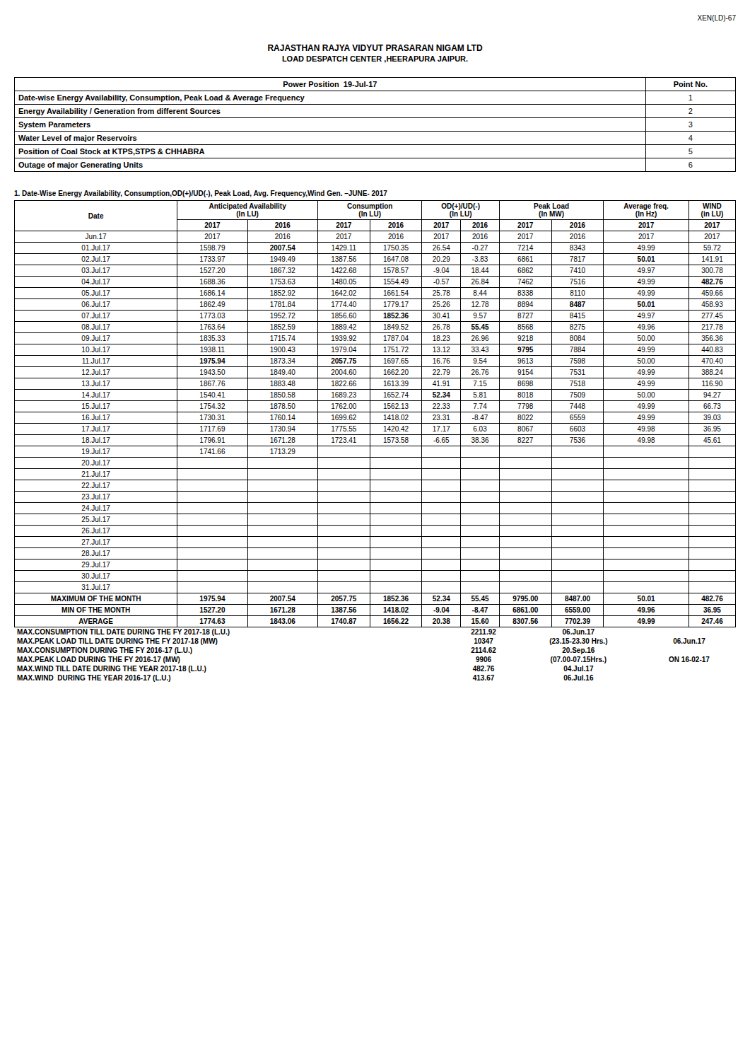XEN(LD)-67
RAJASTHAN RAJYA VIDYUT PRASARAN NIGAM LTD
LOAD DESPATCH CENTER ,HEERAPURA JAIPUR.
| Power Position 19-Jul-17 | Point No. |
| --- | --- |
| Date-wise Energy Availability, Consumption, Peak Load & Average Frequency | 1 |
| Energy Availability / Generation from different Sources | 2 |
| System Parameters | 3 |
| Water Level of major Reservoirs | 4 |
| Position of Coal Stock at KTPS,STPS & CHHABRA | 5 |
| Outage of major Generating Units | 6 |
1. Date-Wise Energy Availability, Consumption,OD(+)/UD(-), Peak Load, Avg. Frequency,Wind Gen. –JUNE- 2017
| Date | Anticipated Availability (In LU) | Consumption (In LU) | OD(+)/UD(-) (In LU) | Peak Load (In MW) | Average freq. (In Hz) | WIND (in LU) |
| --- | --- | --- | --- | --- | --- | --- |
| 2017 | 2016 | 2017 | 2016 | 2017 | 2016 | 2017 | 2016 | 2017 | 2017 |
| Jun.17 | 2017 | 2016 | 2017 | 2016 | 2017 | 2016 | 2017 | 2016 | 2017 | 2017 |
| 01.Jul.17 | 1598.79 | 2007.54 | 1429.11 | 1750.35 | 26.54 | -0.27 | 7214 | 8343 | 49.99 | 59.72 |
| 02.Jul.17 | 1733.97 | 1949.49 | 1387.56 | 1647.08 | 20.29 | -3.83 | 6861 | 7817 | 50.01 | 141.91 |
| 03.Jul.17 | 1527.20 | 1867.32 | 1422.68 | 1578.57 | -9.04 | 18.44 | 6862 | 7410 | 49.97 | 300.78 |
| 04.Jul.17 | 1688.36 | 1753.63 | 1480.05 | 1554.49 | -0.57 | 26.84 | 7462 | 7516 | 49.99 | 482.76 |
| 05.Jul.17 | 1686.14 | 1852.92 | 1642.02 | 1661.54 | 25.78 | 8.44 | 8338 | 8110 | 49.99 | 459.66 |
| 06.Jul.17 | 1862.49 | 1781.84 | 1774.40 | 1779.17 | 25.26 | 12.78 | 8894 | 8487 | 50.01 | 458.93 |
| 07.Jul.17 | 1773.03 | 1952.72 | 1856.60 | 1852.36 | 30.41 | 9.57 | 8727 | 8415 | 49.97 | 277.45 |
| 08.Jul.17 | 1763.64 | 1852.59 | 1889.42 | 1849.52 | 26.78 | 55.45 | 8568 | 8275 | 49.96 | 217.78 |
| 09.Jul.17 | 1835.33 | 1715.74 | 1939.92 | 1787.04 | 18.23 | 26.96 | 9218 | 8084 | 50.00 | 356.36 |
| 10.Jul.17 | 1938.11 | 1900.43 | 1979.04 | 1751.72 | 13.12 | 33.43 | 9795 | 7884 | 49.99 | 440.83 |
| 11.Jul.17 | 1975.94 | 1873.34 | 2057.75 | 1697.65 | 16.76 | 9.54 | 9613 | 7598 | 50.00 | 470.40 |
| 12.Jul.17 | 1943.50 | 1849.40 | 2004.60 | 1662.20 | 22.79 | 26.76 | 9154 | 7531 | 49.99 | 388.24 |
| 13.Jul.17 | 1867.76 | 1883.48 | 1822.66 | 1613.39 | 41.91 | 7.15 | 8698 | 7518 | 49.99 | 116.90 |
| 14.Jul.17 | 1540.41 | 1850.58 | 1689.23 | 1652.74 | 52.34 | 5.81 | 8018 | 7509 | 50.00 | 94.27 |
| 15.Jul.17 | 1754.32 | 1878.50 | 1762.00 | 1562.13 | 22.33 | 7.74 | 7798 | 7448 | 49.99 | 66.73 |
| 16.Jul.17 | 1730.31 | 1760.14 | 1699.62 | 1418.02 | 23.31 | -8.47 | 8022 | 6559 | 49.99 | 39.03 |
| 17.Jul.17 | 1717.69 | 1730.94 | 1775.55 | 1420.42 | 17.17 | 6.03 | 8067 | 6603 | 49.98 | 36.95 |
| 18.Jul.17 | 1796.91 | 1671.28 | 1723.41 | 1573.58 | -6.65 | 38.36 | 8227 | 7536 | 49.98 | 45.61 |
| 19.Jul.17 | 1741.66 | 1713.29 | | | | | | | | |
| 20.Jul.17 | | | | | | | | | | |
| 21.Jul.17 | | | | | | | | | | |
| 22.Jul.17 | | | | | | | | | | |
| 23.Jul.17 | | | | | | | | | | |
| 24.Jul.17 | | | | | | | | | | |
| 25.Jul.17 | | | | | | | | | | |
| 26.Jul.17 | | | | | | | | | | |
| 27.Jul.17 | | | | | | | | | | |
| 28.Jul.17 | | | | | | | | | | |
| 29.Jul.17 | | | | | | | | | | |
| 30.Jul.17 | | | | | | | | | | |
| 31.Jul.17 | | | | | | | | | | |
| MAXIMUM OF THE MONTH | 1975.94 | 2007.54 | 2057.75 | 1852.36 | 52.34 | 55.45 | 9795.00 | 8487.00 | 50.01 | 482.76 |
| MIN OF THE MONTH | 1527.20 | 1671.28 | 1387.56 | 1418.02 | -9.04 | -8.47 | 6861.00 | 6559.00 | 49.96 | 36.95 |
| AVERAGE | 1774.63 | 1843.06 | 1740.87 | 1656.22 | 20.38 | 15.60 | 8307.56 | 7702.39 | 49.99 | 247.46 |
| MAX.CONSUMPTION TILL DATE DURING THE FY 2017-18 (L.U.) | 2211.92 | 06.Jun.17 | |
| MAX.PEAK LOAD TILL DATE DURING THE FY 2017-18 (MW) | 10347 | (23.15-23.30 Hrs.) | 06.Jun.17 |
| MAX.CONSUMPTION DURING THE FY 2016-17 (L.U.) | 2114.62 | 20.Sep.16 | |
| MAX.PEAK LOAD DURING THE FY 2016-17 (MW) | 9906 | (07.00-07.15Hrs.) | ON 16-02-17 |
| MAX.WIND TILL DATE DURING THE YEAR 2017-18 (L.U.) | 482.76 | 04.Jul.17 | |
| MAX.WIND DURING THE YEAR 2016-17 (L.U.) | 413.67 | 06.Jul.16 | |